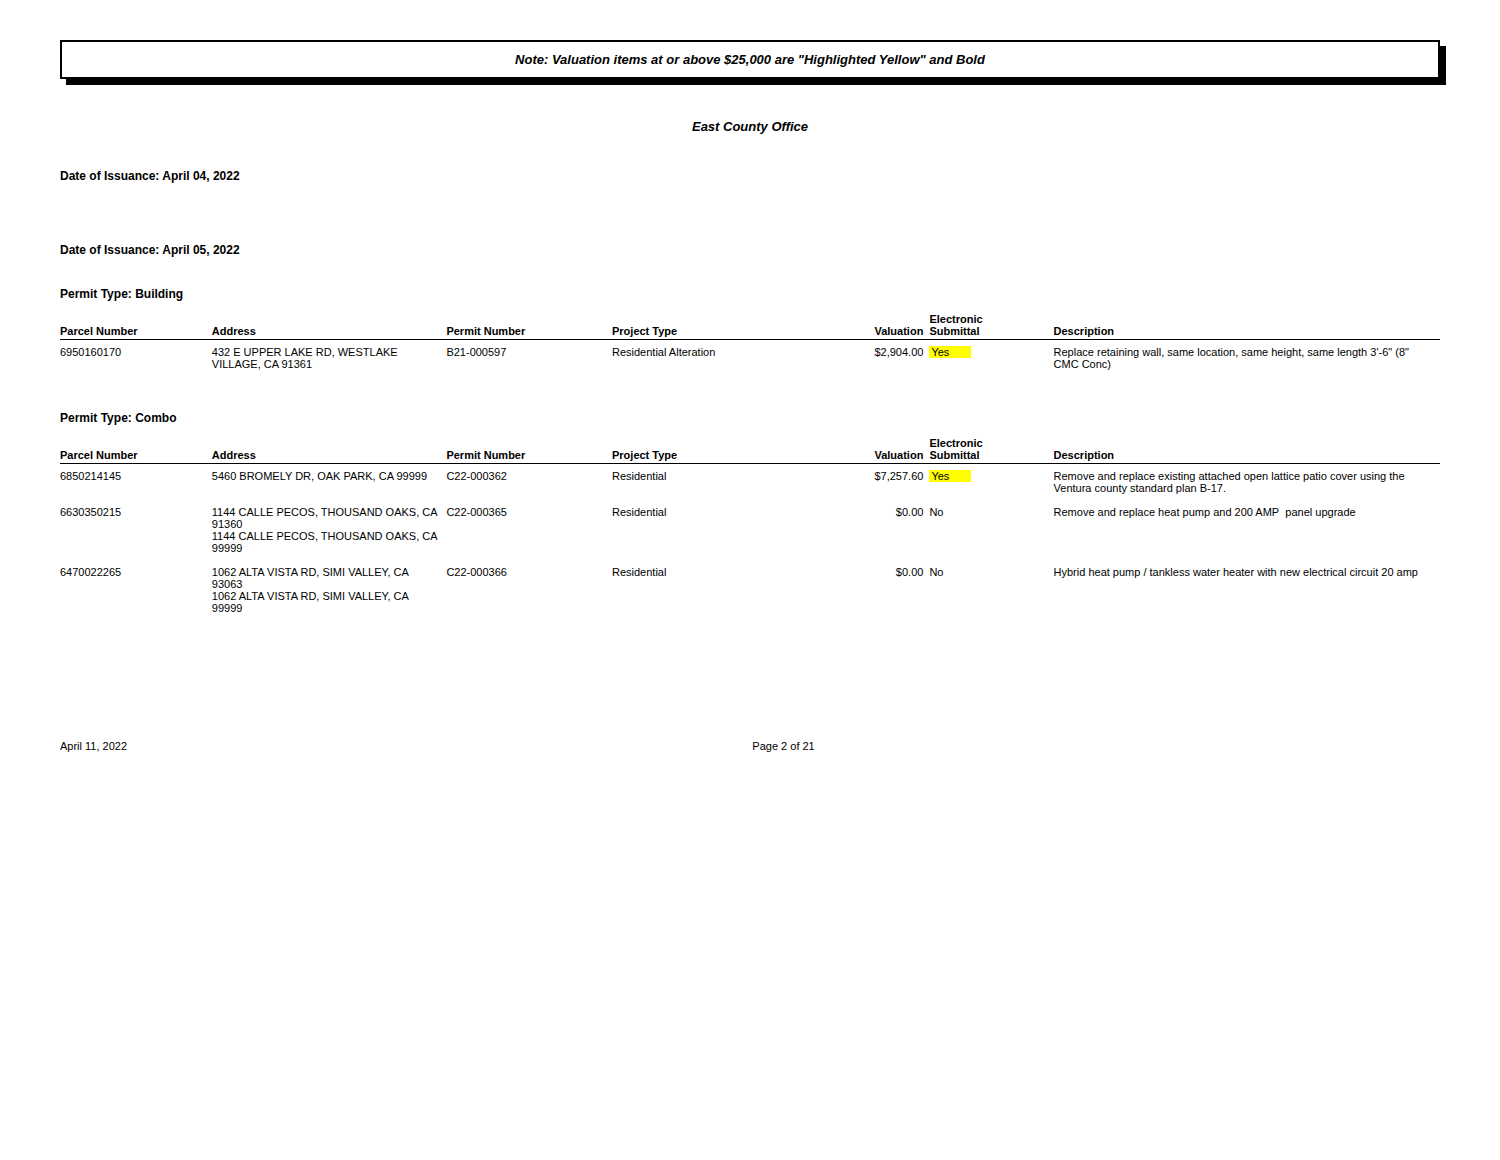Note: Valuation items at or above $25,000 are "Highlighted Yellow" and Bold
East County Office
Date of Issuance: April 04, 2022
Date of Issuance: April 05, 2022
Permit Type: Building
| Parcel Number | Address | Permit Number | Project Type | Valuation | Electronic Submittal | Description |
| --- | --- | --- | --- | --- | --- | --- |
| 6950160170 | 432 E UPPER LAKE RD, WESTLAKE VILLAGE, CA 91361 | B21-000597 | Residential Alteration | $2,904.00 | Yes | Replace retaining wall, same location, same height, same length 3'-6" (8" CMC Conc) |
Permit Type: Combo
| Parcel Number | Address | Permit Number | Project Type | Valuation | Electronic Submittal | Description |
| --- | --- | --- | --- | --- | --- | --- |
| 6850214145 | 5460 BROMELY DR, OAK PARK, CA 99999 | C22-000362 | Residential | $7,257.60 | Yes | Remove and replace existing attached open lattice patio cover using the Ventura county standard plan B-17. |
| 6630350215 | 1144 CALLE PECOS, THOUSAND OAKS, CA 91360 1144 CALLE PECOS, THOUSAND OAKS, CA 99999 | C22-000365 | Residential | $0.00 | No | Remove and replace heat pump and 200 AMP panel upgrade |
| 6470022265 | 1062 ALTA VISTA RD, SIMI VALLEY, CA 93063 1062 ALTA VISTA RD, SIMI VALLEY, CA 99999 | C22-000366 | Residential | $0.00 | No | Hybrid heat pump / tankless water heater with new electrical circuit 20 amp |
April 11, 2022
Page 2 of 21